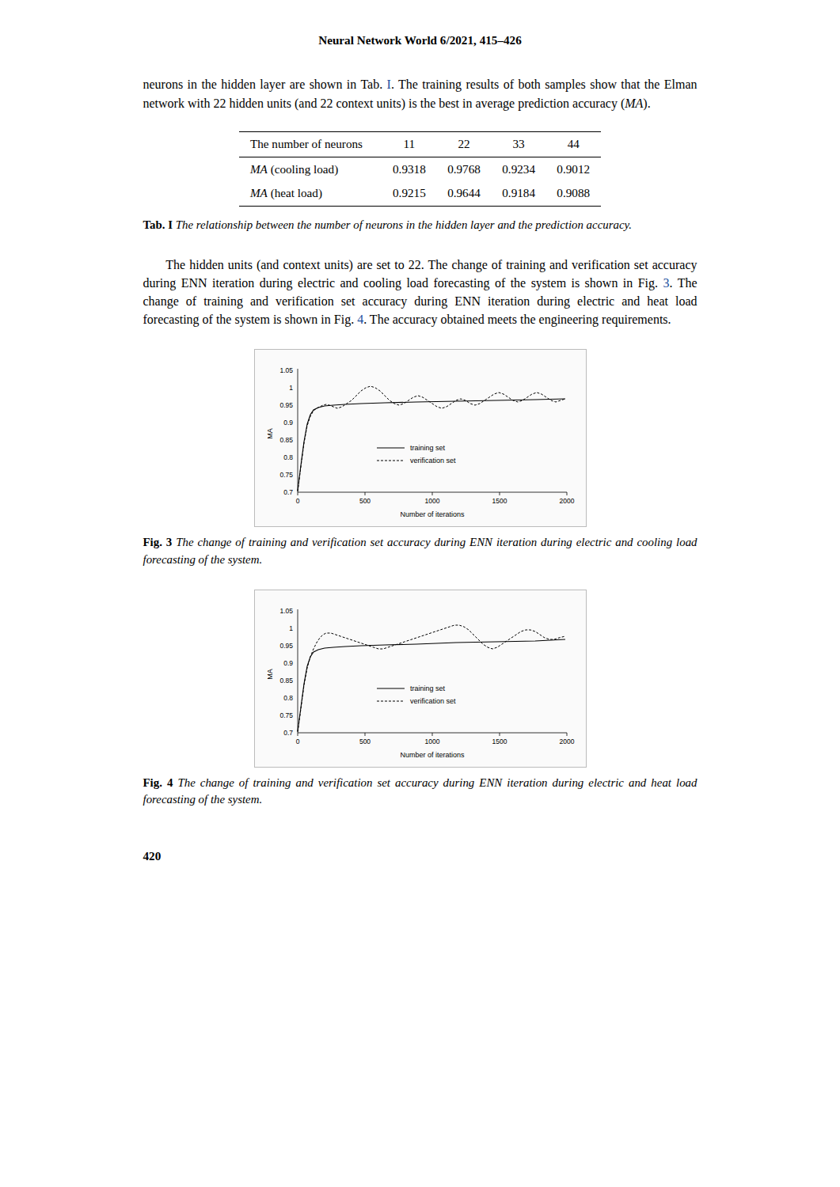Neural Network World 6/2021, 415–426
neurons in the hidden layer are shown in Tab. I. The training results of both samples show that the Elman network with 22 hidden units (and 22 context units) is the best in average prediction accuracy (MA).
| The number of neurons | 11 | 22 | 33 | 44 |
| --- | --- | --- | --- | --- |
| MA (cooling load) | 0.9318 | 0.9768 | 0.9234 | 0.9012 |
| MA (heat load) | 0.9215 | 0.9644 | 0.9184 | 0.9088 |
Tab. I The relationship between the number of neurons in the hidden layer and the prediction accuracy.
The hidden units (and context units) are set to 22. The change of training and verification set accuracy during ENN iteration during electric and cooling load forecasting of the system is shown in Fig. 3. The change of training and verification set accuracy during ENN iteration during electric and heat load forecasting of the system is shown in Fig. 4. The accuracy obtained meets the engineering requirements.
1.05 1 0.95 0.9 0.85 0.8 0.75 0.7 0 500 1000 1500 2000 Number of iterations MA training set verification set
Fig. 3 The change of training and verification set accuracy during ENN iteration during electric and cooling load forecasting of the system.
1.05 1 0.95 0.9 0.85 0.8 0.75 0.7 0 500 1000 1500 2000 Number of iterations MA training set verification set
Fig. 4 The change of training and verification set accuracy during ENN iteration during electric and heat load forecasting of the system.
420